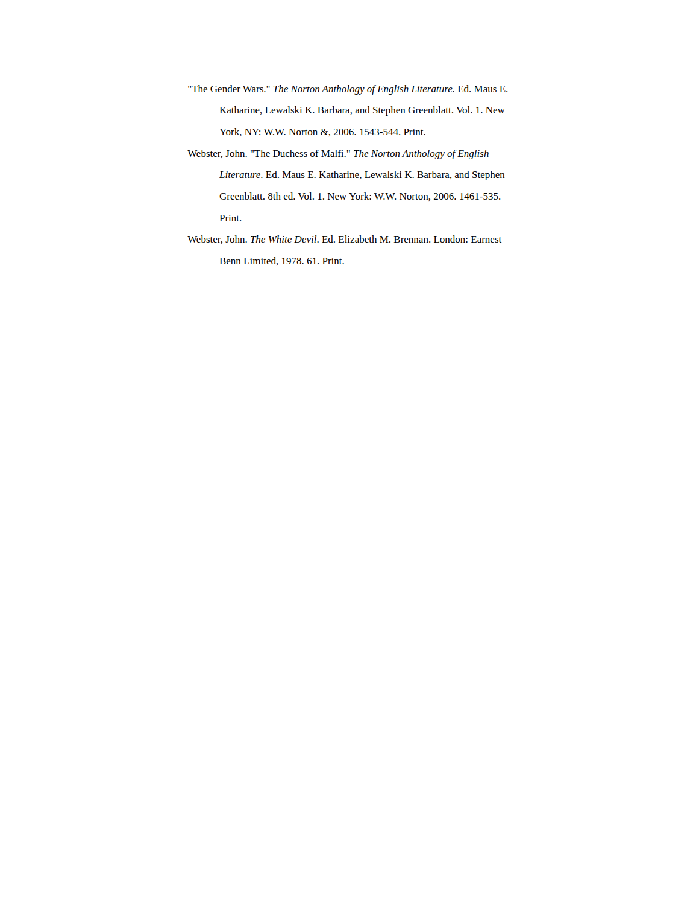"The Gender Wars." The Norton Anthology of English Literature. Ed. Maus E. Katharine, Lewalski K. Barbara, and Stephen Greenblatt. Vol. 1. New York, NY: W.W. Norton &, 2006. 1543-544. Print.
Webster, John. "The Duchess of Malfi." The Norton Anthology of English Literature. Ed. Maus E. Katharine, Lewalski K. Barbara, and Stephen Greenblatt. 8th ed. Vol. 1. New York: W.W. Norton, 2006. 1461-535. Print.
Webster, John. The White Devil. Ed. Elizabeth M. Brennan. London: Earnest Benn Limited, 1978. 61. Print.